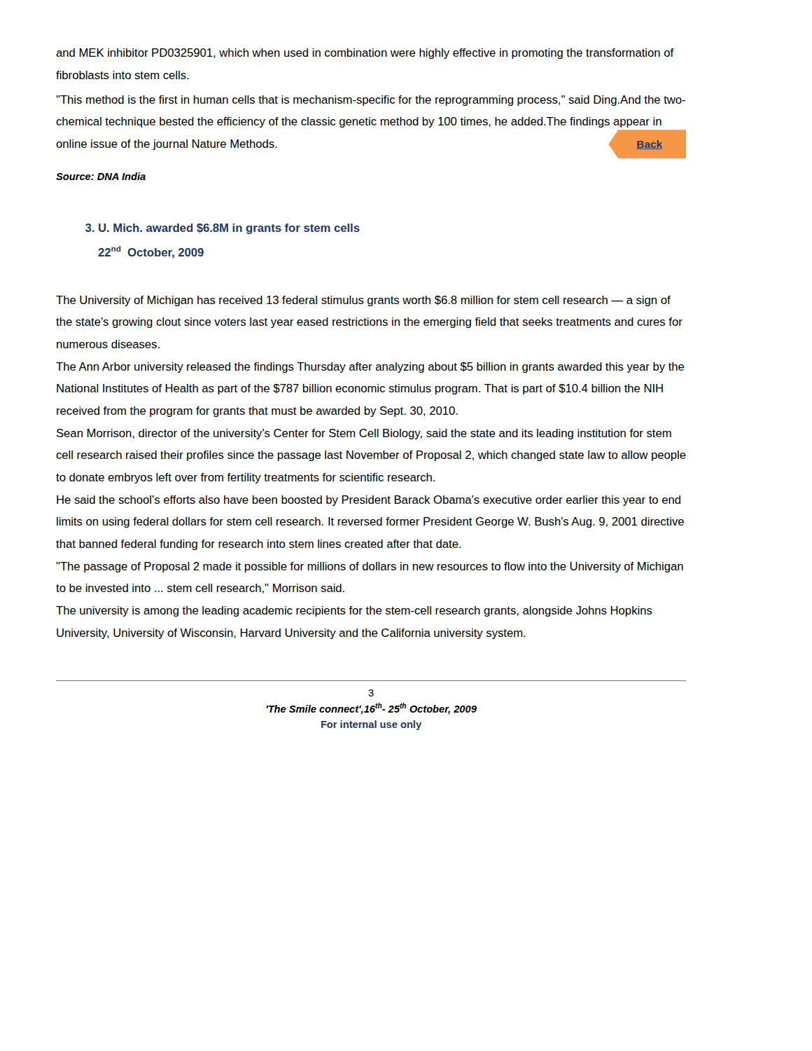and MEK inhibitor PD0325901, which when used in combination were highly effective in promoting the transformation of fibroblasts into stem cells.
"This method is the first in human cells that is mechanism-specific for the reprogramming process," said Ding.And the two-chemical technique bested the efficiency of the classic genetic method by 100 times, he added.The findings appear in online issue of the journal Nature Methods.
Back
Source: DNA India
U. Mich. awarded $6.8M in grants for stem cells
22nd October, 2009
The University of Michigan has received 13 federal stimulus grants worth $6.8 million for stem cell research — a sign of the state's growing clout since voters last year eased restrictions in the emerging field that seeks treatments and cures for numerous diseases.
The Ann Arbor university released the findings Thursday after analyzing about $5 billion in grants awarded this year by the National Institutes of Health as part of the $787 billion economic stimulus program. That is part of $10.4 billion the NIH received from the program for grants that must be awarded by Sept. 30, 2010.
Sean Morrison, director of the university's Center for Stem Cell Biology, said the state and its leading institution for stem cell research raised their profiles since the passage last November of Proposal 2, which changed state law to allow people to donate embryos left over from fertility treatments for scientific research.
He said the school's efforts also have been boosted by President Barack Obama's executive order earlier this year to end limits on using federal dollars for stem cell research. It reversed former President George W. Bush's Aug. 9, 2001 directive that banned federal funding for research into stem lines created after that date.
"The passage of Proposal 2 made it possible for millions of dollars in new resources to flow into the University of Michigan to be invested into ... stem cell research," Morrison said.
The university is among the leading academic recipients for the stem-cell research grants, alongside Johns Hopkins University, University of Wisconsin, Harvard University and the California university system.
3
'The Smile connect',16th- 25th October, 2009
For internal use only